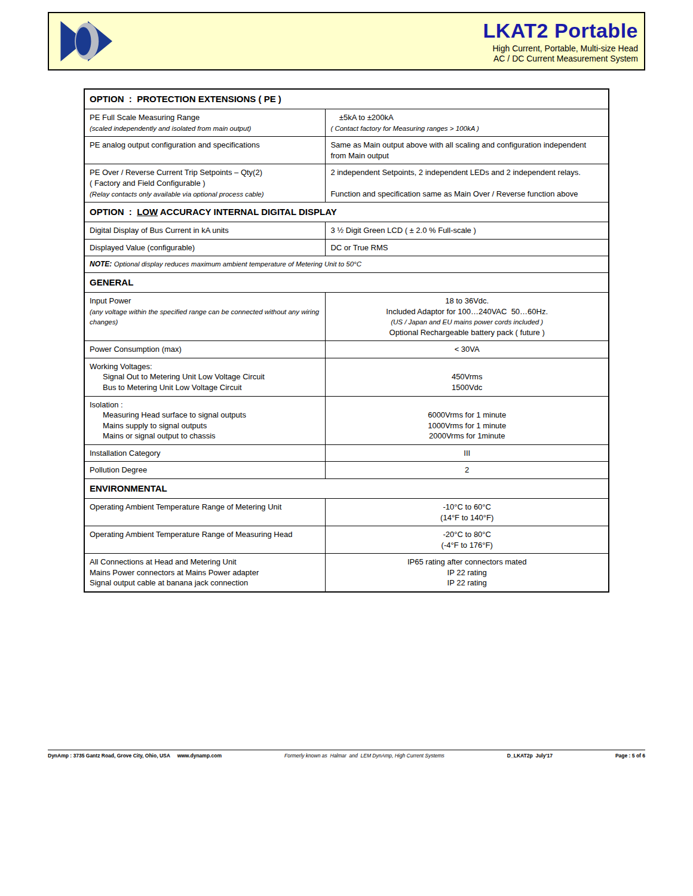LKAT2 Portable
High Current, Portable, Multi-size Head
AC / DC Current Measurement System
| OPTION : PROTECTION EXTENSIONS ( PE ) |
| PE Full Scale Measuring Range (scaled independently and isolated from main output) | ±5kA to ±200kA ( Contact factory for Measuring ranges > 100kA ) |
| PE analog output configuration and specifications | Same as Main output above with all scaling and configuration independent from Main output |
| PE Over / Reverse Current Trip Setpoints – Qty(2) ( Factory and Field Configurable ) (Relay contacts only available via optional process cable) | 2 independent Setpoints, 2 independent LEDs and 2 independent relays. Function and specification same as Main Over / Reverse function above |
| OPTION : LOW ACCURACY INTERNAL DIGITAL DISPLAY |
| Digital Display of Bus Current in kA units | 3 ½ Digit Green LCD ( ± 2.0 % Full-scale ) |
| Displayed Value (configurable) | DC or True RMS |
| NOTE: Optional display reduces maximum ambient temperature of Metering Unit to 50°C |
| GENERAL |
| Input Power (any voltage within the specified range can be connected without any wiring changes) | 18 to 36Vdc. Included Adaptor for 100…240VAC 50…60Hz. (US / Japan and EU mains power cords included ) Optional Rechargeable battery pack ( future ) |
| Power Consumption (max) | < 30VA |
| Working Voltages: Signal Out to Metering Unit Low Voltage Circuit Bus to Metering Unit Low Voltage Circuit | 450Vrms 1500Vdc |
| Isolation : Measuring Head surface to signal outputs Mains supply to signal outputs Mains or signal output to chassis | 6000Vrms for 1 minute 1000Vrms for 1 minute 2000Vrms for 1minute |
| Installation Category | III |
| Pollution Degree | 2 |
| ENVIRONMENTAL |
| Operating Ambient Temperature Range of Metering Unit | -10°C to 60°C (14°F to 140°F) |
| Operating Ambient Temperature Range of Measuring Head | -20°C to 80°C (-4°F to 176°F) |
| All Connections at Head and Metering Unit Mains Power connectors at Mains Power adapter Signal output cable at banana jack connection | IP65 rating after connectors mated IP 22 rating IP 22 rating |
DynAmp : 3735 Gantz Road, Grove City, Ohio, USA www.dynamp.com Formerly known as Halmar and LEM DynAmp, High Current Systems D_LKAT2p July'17 Page : 5 of 6